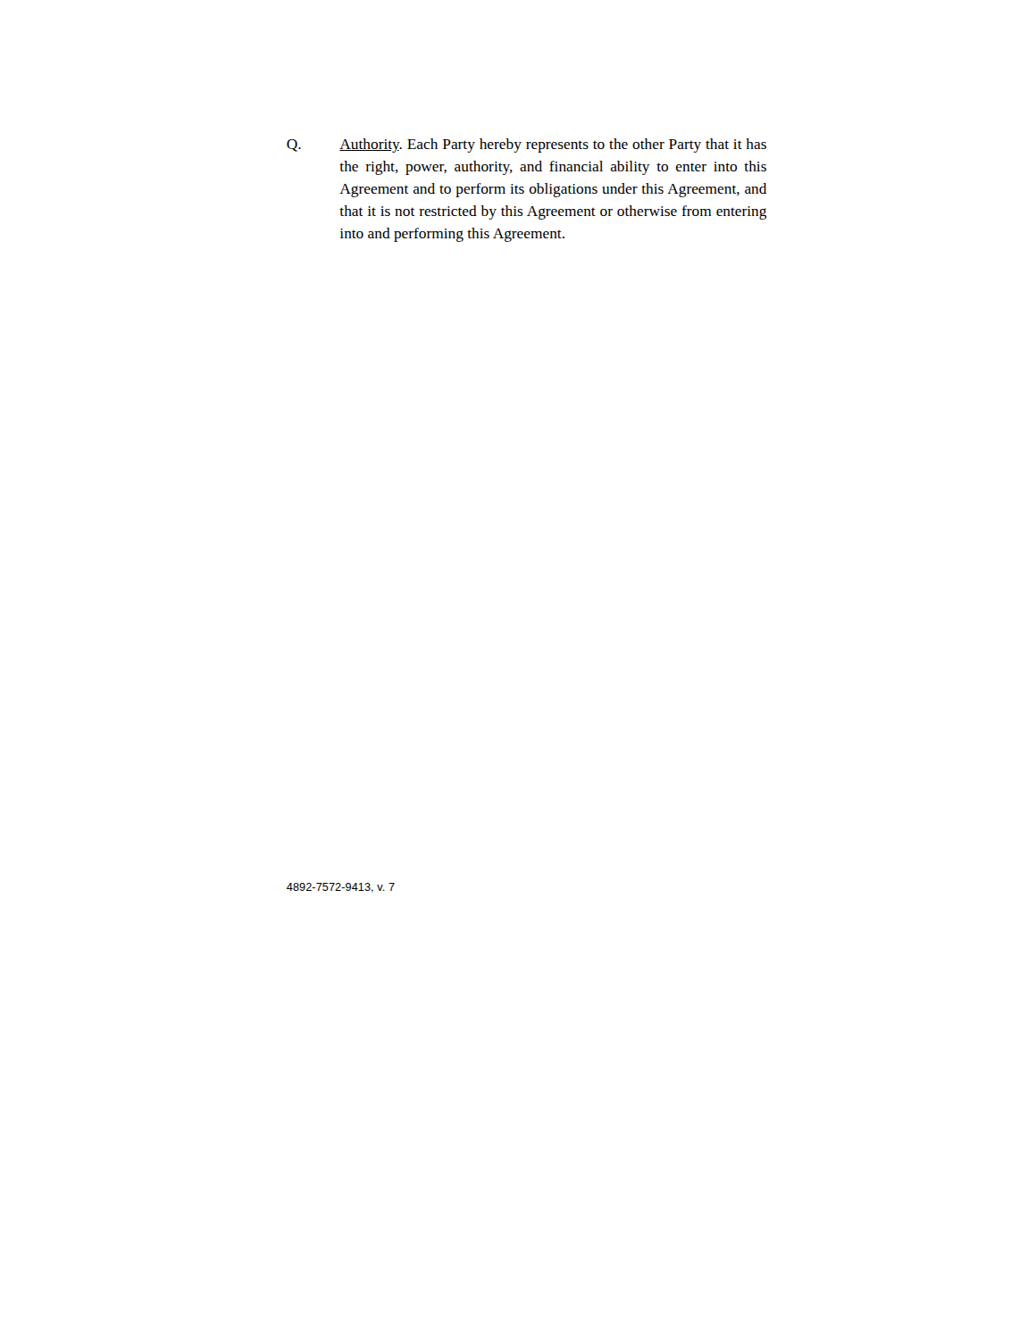Q.
Authority. Each Party hereby represents to the other Party that it has the right, power, authority, and financial ability to enter into this Agreement and to perform its obligations under this Agreement, and that it is not restricted by this Agreement or otherwise from entering into and performing this Agreement.
4892-7572-9413, v. 7